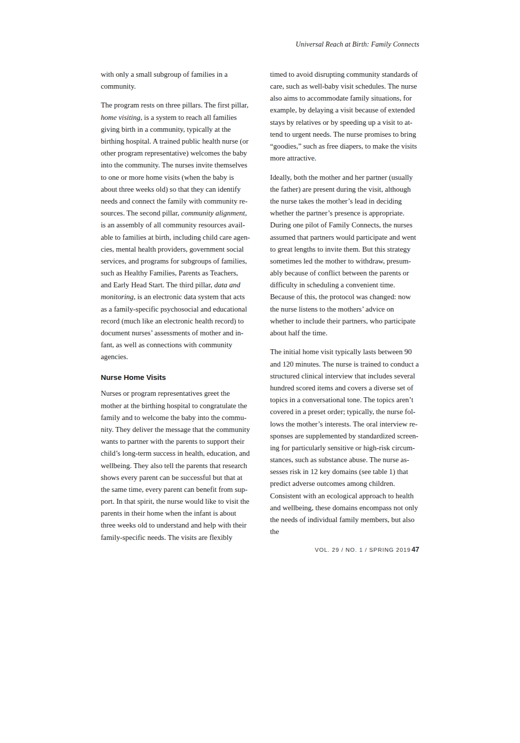Universal Reach at Birth: Family Connects
with only a small subgroup of families in a community.
The program rests on three pillars. The first pillar, home visiting, is a system to reach all families giving birth in a community, typically at the birthing hospital. A trained public health nurse (or other program representative) welcomes the baby into the community. The nurses invite themselves to one or more home visits (when the baby is about three weeks old) so that they can identify needs and connect the family with community resources. The second pillar, community alignment, is an assembly of all community resources available to families at birth, including child care agencies, mental health providers, government social services, and programs for subgroups of families, such as Healthy Families, Parents as Teachers, and Early Head Start. The third pillar, data and monitoring, is an electronic data system that acts as a family-specific psychosocial and educational record (much like an electronic health record) to document nurses’ assessments of mother and infant, as well as connections with community agencies.
Nurse Home Visits
Nurses or program representatives greet the mother at the birthing hospital to congratulate the family and to welcome the baby into the community. They deliver the message that the community wants to partner with the parents to support their child’s long-term success in health, education, and wellbeing. They also tell the parents that research shows every parent can be successful but that at the same time, every parent can benefit from support. In that spirit, the nurse would like to visit the parents in their home when the infant is about three weeks old to understand and help with their family-specific needs. The visits are flexibly timed to avoid disrupting community standards of care, such as well-baby visit schedules. The nurse also aims to accommodate family situations, for example, by delaying a visit because of extended stays by relatives or by speeding up a visit to attend to urgent needs. The nurse promises to bring “goodies,” such as free diapers, to make the visits more attractive.
Ideally, both the mother and her partner (usually the father) are present during the visit, although the nurse takes the mother’s lead in deciding whether the partner’s presence is appropriate. During one pilot of Family Connects, the nurses assumed that partners would participate and went to great lengths to invite them. But this strategy sometimes led the mother to withdraw, presumably because of conflict between the parents or difficulty in scheduling a convenient time. Because of this, the protocol was changed: now the nurse listens to the mothers’ advice on whether to include their partners, who participate about half the time.
The initial home visit typically lasts between 90 and 120 minutes. The nurse is trained to conduct a structured clinical interview that includes several hundred scored items and covers a diverse set of topics in a conversational tone. The topics aren’t covered in a preset order; typically, the nurse follows the mother’s interests. The oral interview responses are supplemented by standardized screening for particularly sensitive or high-risk circumstances, such as substance abuse. The nurse assesses risk in 12 key domains (see table 1) that predict adverse outcomes among children. Consistent with an ecological approach to health and wellbeing, these domains encompass not only the needs of individual family members, but also the
VOL. 29 / NO. 1 / SPRING 201947